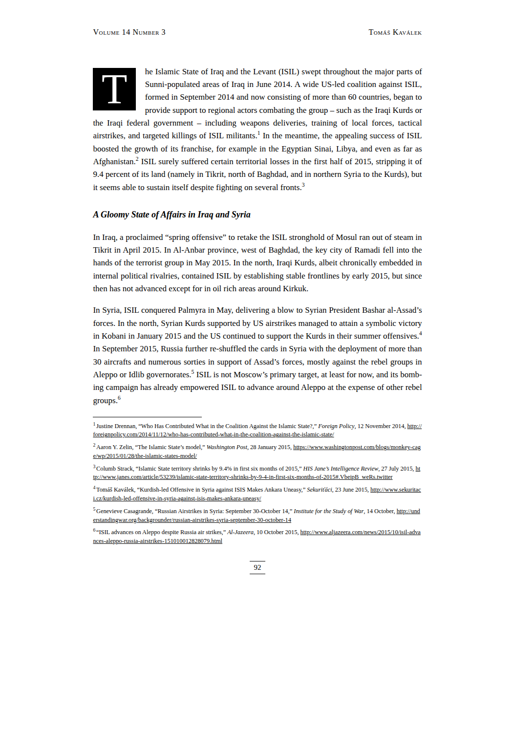Volume 14 Number 3 Tomáš Kaválek
The Islamic State of Iraq and the Levant (ISIL) swept throughout the major parts of Sunni-populated areas of Iraq in June 2014. A wide US-led coalition against ISIL, formed in September 2014 and now consisting of more than 60 countries, began to provide support to regional actors combating the group – such as the Iraqi Kurds or the Iraqi federal government – including weapons deliveries, training of local forces, tactical airstrikes, and targeted killings of ISIL militants.1 In the meantime, the appealing success of ISIL boosted the growth of its franchise, for example in the Egyptian Sinai, Libya, and even as far as Afghanistan.2 ISIL surely suffered certain territorial losses in the first half of 2015, stripping it of 9.4 percent of its land (namely in Tikrit, north of Baghdad, and in northern Syria to the Kurds), but it seems able to sustain itself despite fighting on several fronts.3
A Gloomy State of Affairs in Iraq and Syria
In Iraq, a proclaimed “spring offensive” to retake the ISIL stronghold of Mosul ran out of steam in Tikrit in April 2015. In Al-Anbar province, west of Baghdad, the key city of Ramadi fell into the hands of the terrorist group in May 2015. In the north, Iraqi Kurds, albeit chronically embedded in internal political rivalries, contained ISIL by establishing stable frontlines by early 2015, but since then has not advanced except for in oil rich areas around Kirkuk.
In Syria, ISIL conquered Palmyra in May, delivering a blow to Syrian President Bashar al-Assad’s forces. In the north, Syrian Kurds supported by US airstrikes managed to attain a symbolic victory in Kobani in January 2015 and the US continued to support the Kurds in their summer offensives.4 In September 2015, Russia further re-shuffled the cards in Syria with the deployment of more than 30 aircrafts and numerous sorties in support of Assad’s forces, mostly against the rebel groups in Aleppo or Idlib governorates.5 ISIL is not Moscow’s primary target, at least for now, and its bombing campaign has already empowered ISIL to advance around Aleppo at the expense of other rebel groups.6
1 Justine Drennan, “Who Has Contributed What in the Coalition Against the Islamic State?,” Foreign Policy, 12 November 2014, http://foreignpolicy.com/2014/11/12/who-has-contributed-what-in-the-coalition-against-the-islamic-state/
2 Aaron Y. Zelin, “The Islamic State’s model,” Washington Post, 28 January 2015, https://www.washingtonpost.com/blogs/monkey-cage/wp/2015/01/28/the-islamic-states-model/
3 Columb Strack, “Islamic State territory shrinks by 9.4% in first six months of 2015,” HIS Jane’s Intelligence Review, 27 July 2015, http://www.janes.com/article/53239/islamic-state-territory-shrinks-by-9-4-in-first-six-months-of-2015#.VbeipB_weRs.twitter
4 Tomáš Kaválek, “Kurdish-led Offensive in Syria against ISIS Makes Ankara Uneasy,” Sekuriťáci, 23 June 2015, http://www.sekuritaci.cz/kurdish-led-offensive-in-syria-against-isis-makes-ankara-uneasy/
5 Genevieve Casagrande, “Russian Airstrikes in Syria: September 30-October 14,” Institute for the Study of War, 14 October, http://understandingwar.org/backgrounder/russian-airstrikes-syria-september-30-october-14
6“ISIL advances on Aleppo despite Russia air strikes,” Al-Jazeera, 10 October 2015, http://www.aljazeera.com/news/2015/10/isil-advances-aleppo-russia-airstrikes-151010012828079.html
92